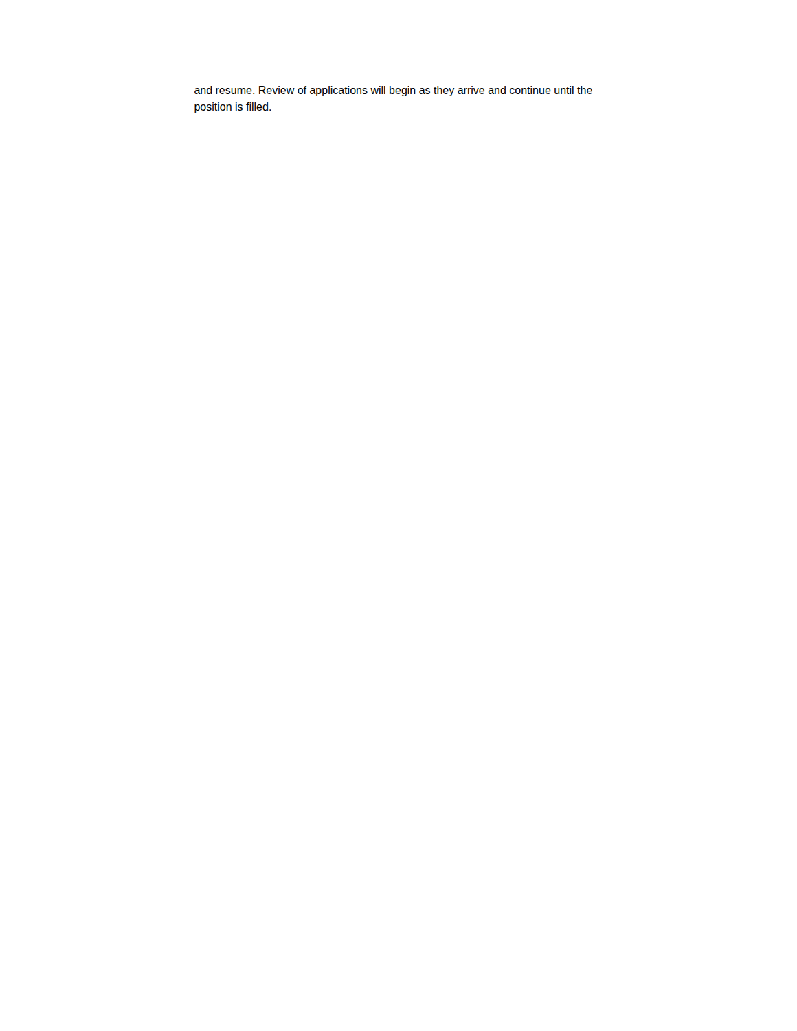and resume. Review of applications will begin as they arrive and continue until the position is filled.